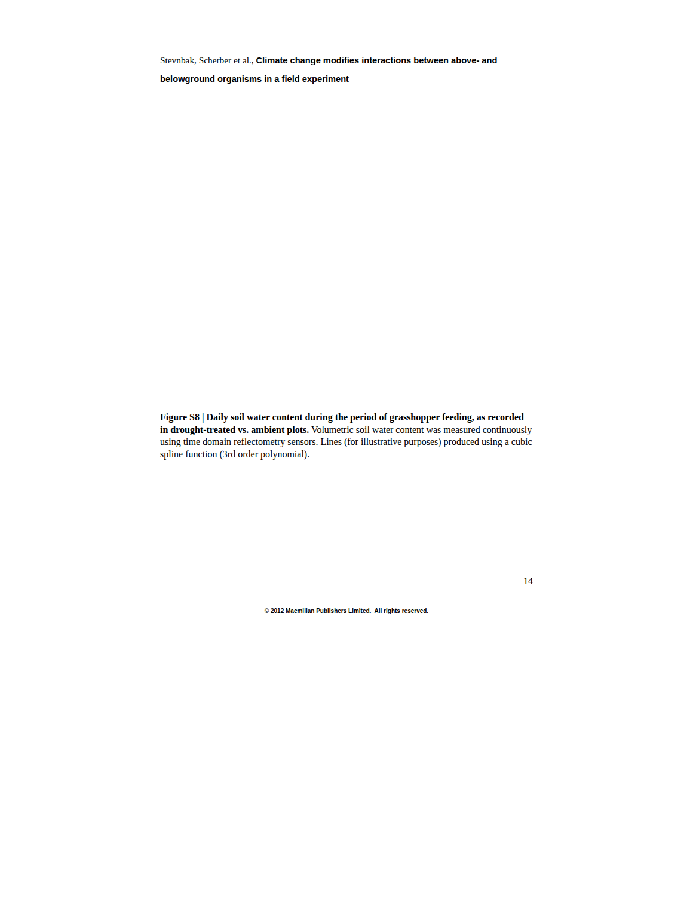Stevnbak, Scherber et al., Climate change modifies interactions between above- and belowground organisms in a field experiment
Figure S8 | Daily soil water content during the period of grasshopper feeding, as recorded in drought-treated vs. ambient plots. Volumetric soil water content was measured continuously using time domain reflectometry sensors. Lines (for illustrative purposes) produced using a cubic spline function (3rd order polynomial).
14
© 2012 Macmillan Publishers Limited. All rights reserved.